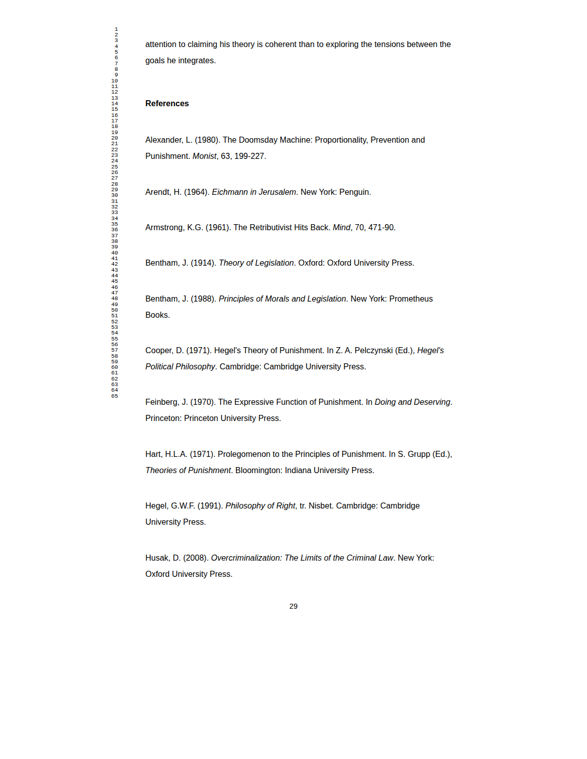12345678910 11121314151617181920 21222324252627282930 31323334353637383940 41424344454647484950 51525354555657585960 6162636465
attention to claiming his theory is coherent than to exploring the tensions between the goals he integrates.
References
Alexander, L. (1980). The Doomsday Machine: Proportionality, Prevention and Punishment. Monist, 63, 199-227.
Arendt, H. (1964). Eichmann in Jerusalem. New York: Penguin.
Armstrong, K.G. (1961). The Retributivist Hits Back. Mind, 70, 471-90.
Bentham, J. (1914). Theory of Legislation. Oxford: Oxford University Press.
Bentham, J. (1988). Principles of Morals and Legislation. New York: Prometheus Books.
Cooper, D. (1971). Hegel's Theory of Punishment. In Z. A. Pelczynski (Ed.), Hegel's Political Philosophy. Cambridge: Cambridge University Press.
Feinberg, J. (1970). The Expressive Function of Punishment. In Doing and Deserving. Princeton: Princeton University Press.
Hart, H.L.A. (1971). Prolegomenon to the Principles of Punishment. In S. Grupp (Ed.), Theories of Punishment. Bloomington: Indiana University Press.
Hegel, G.W.F. (1991). Philosophy of Right, tr. Nisbet. Cambridge: Cambridge University Press.
Husak, D. (2008). Overcriminalization: The Limits of the Criminal Law. New York: Oxford University Press.
29